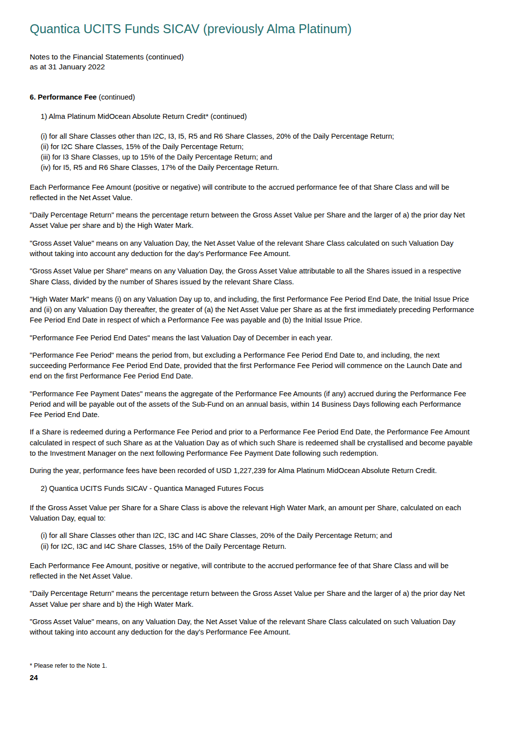Quantica UCITS Funds SICAV (previously Alma Platinum)
Notes to the Financial Statements (continued)
as at 31 January 2022
6. Performance Fee (continued)
1) Alma Platinum MidOcean Absolute Return Credit* (continued)
(i) for all Share Classes other than I2C, I3, I5, R5 and R6 Share Classes, 20% of the Daily Percentage Return;
(ii) for I2C Share Classes, 15% of the Daily Percentage Return;
(iii) for I3 Share Classes, up to 15% of the Daily Percentage Return; and
(iv) for I5, R5 and R6 Share Classes, 17% of the Daily Percentage Return.
Each Performance Fee Amount (positive or negative) will contribute to the accrued performance fee of that Share Class and will be reflected in the Net Asset Value.
"Daily Percentage Return" means the percentage return between the Gross Asset Value per Share and the larger of a) the prior day Net Asset Value per share and b) the High Water Mark.
"Gross Asset Value" means on any Valuation Day, the Net Asset Value of the relevant Share Class calculated on such Valuation Day without taking into account any deduction for the day's Performance Fee Amount.
"Gross Asset Value per Share" means on any Valuation Day, the Gross Asset Value attributable to all the Shares issued in a respective Share Class, divided by the number of Shares issued by the relevant Share Class.
"High Water Mark" means (i) on any Valuation Day up to, and including, the first Performance Fee Period End Date, the Initial Issue Price and (ii) on any Valuation Day thereafter, the greater of (a) the Net Asset Value per Share as at the first immediately preceding Performance Fee Period End Date in respect of which a Performance Fee was payable and (b) the Initial Issue Price.
"Performance Fee Period End Dates" means the last Valuation Day of December in each year.
"Performance Fee Period" means the period from, but excluding a Performance Fee Period End Date to, and including, the next succeeding Performance Fee Period End Date, provided that the first Performance Fee Period will commence on the Launch Date and end on the first Performance Fee Period End Date.
"Performance Fee Payment Dates" means the aggregate of the Performance Fee Amounts (if any) accrued during the Performance Fee Period and will be payable out of the assets of the Sub-Fund on an annual basis, within 14 Business Days following each Performance Fee Period End Date.
If a Share is redeemed during a Performance Fee Period and prior to a Performance Fee Period End Date, the Performance Fee Amount calculated in respect of such Share as at the Valuation Day as of which such Share is redeemed shall be crystallised and become payable to the Investment Manager on the next following Performance Fee Payment Date following such redemption.
During the year, performance fees have been recorded of USD 1,227,239 for Alma Platinum MidOcean Absolute Return Credit.
2) Quantica UCITS Funds SICAV - Quantica Managed Futures Focus
If the Gross Asset Value per Share for a Share Class is above the relevant High Water Mark, an amount per Share, calculated on each Valuation Day, equal to:
(i) for all Share Classes other than I2C, I3C and I4C Share Classes, 20% of the Daily Percentage Return; and
(ii) for I2C, I3C and I4C Share Classes, 15% of the Daily Percentage Return.
Each Performance Fee Amount, positive or negative, will contribute to the accrued performance fee of that Share Class and will be reflected in the Net Asset Value.
"Daily Percentage Return" means the percentage return between the Gross Asset Value per Share and the larger of a) the prior day Net Asset Value per share and b) the High Water Mark.
"Gross Asset Value" means, on any Valuation Day, the Net Asset Value of the relevant Share Class calculated on such Valuation Day without taking into account any deduction for the day's Performance Fee Amount.
* Please refer to the Note 1.
24